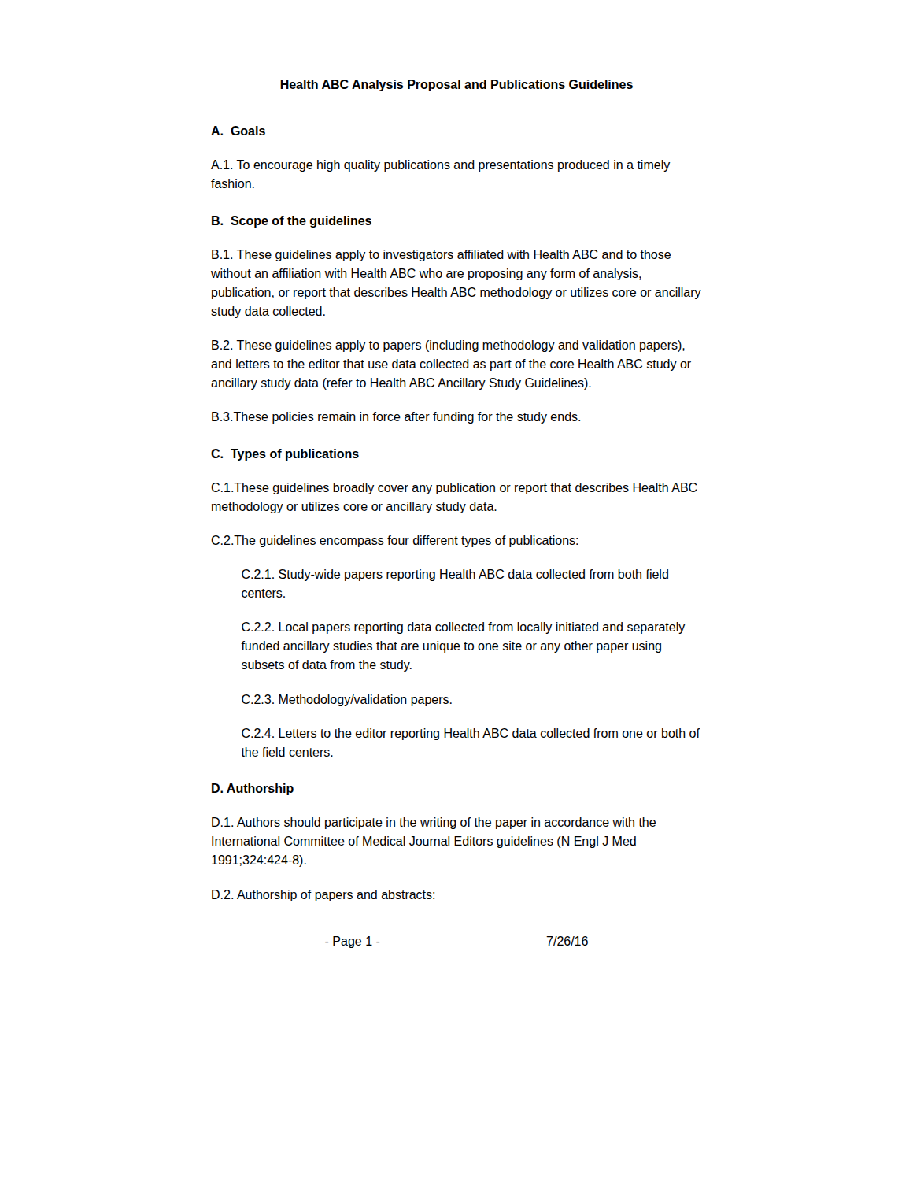Health ABC Analysis Proposal and Publications Guidelines
A. Goals
A.1. To encourage high quality publications and presentations produced in a timely fashion.
B. Scope of the guidelines
B.1. These guidelines apply to investigators affiliated with Health ABC and to those without an affiliation with Health ABC who are proposing any form of analysis, publication, or report that describes Health ABC methodology or utilizes core or ancillary study data collected.
B.2. These guidelines apply to papers (including methodology and validation papers), and letters to the editor that use data collected as part of the core Health ABC study or ancillary study data (refer to Health ABC Ancillary Study Guidelines).
B.3.These policies remain in force after funding for the study ends.
C. Types of publications
C.1.These guidelines broadly cover any publication or report that describes Health ABC methodology or utilizes core or ancillary study data.
C.2.The guidelines encompass four different types of publications:
C.2.1. Study-wide papers reporting Health ABC data collected from both field centers.
C.2.2. Local papers reporting data collected from locally initiated and separately funded ancillary studies that are unique to one site or any other paper using subsets of data from the study.
C.2.3. Methodology/validation papers.
C.2.4. Letters to the editor reporting Health ABC data collected from one or both of the field centers.
D. Authorship
D.1. Authors should participate in the writing of the paper in accordance with the International Committee of Medical Journal Editors guidelines (N Engl J Med 1991;324:424-8).
D.2. Authorship of papers and abstracts:
- Page 1 - 7/26/16